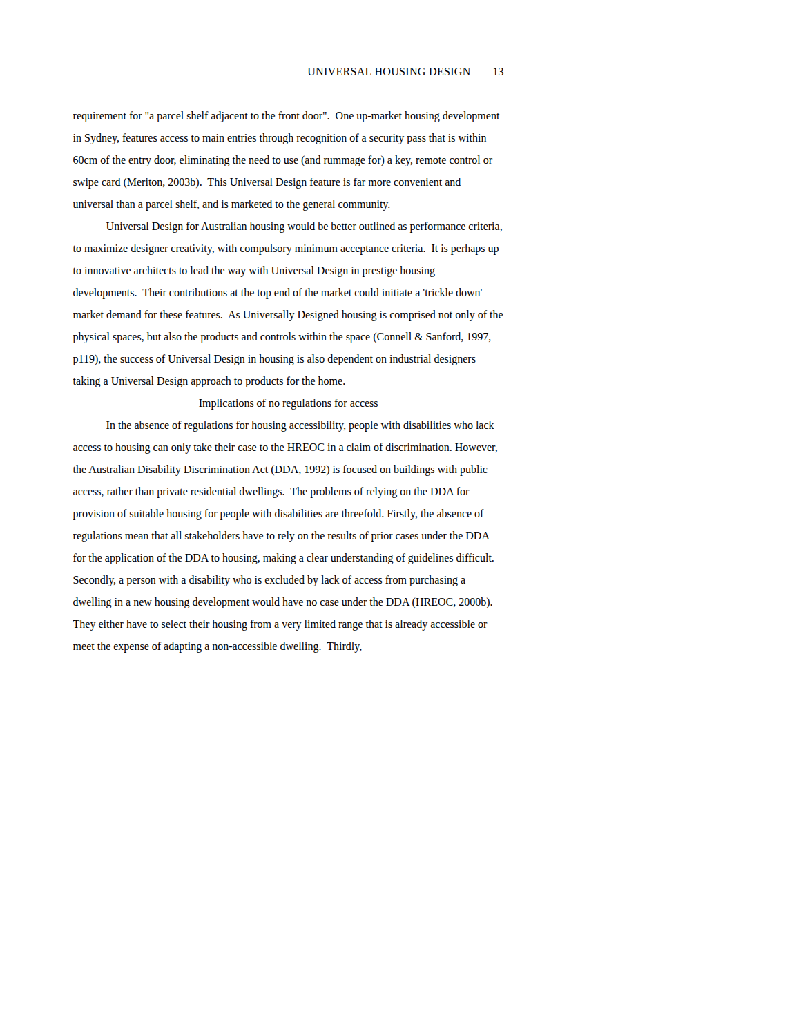Universal Housing Design 13
requirement for "a parcel shelf adjacent to the front door". One up-market housing development in Sydney, features access to main entries through recognition of a security pass that is within 60cm of the entry door, eliminating the need to use (and rummage for) a key, remote control or swipe card (Meriton, 2003b). This Universal Design feature is far more convenient and universal than a parcel shelf, and is marketed to the general community.
Universal Design for Australian housing would be better outlined as performance criteria, to maximize designer creativity, with compulsory minimum acceptance criteria. It is perhaps up to innovative architects to lead the way with Universal Design in prestige housing developments. Their contributions at the top end of the market could initiate a 'trickle down' market demand for these features. As Universally Designed housing is comprised not only of the physical spaces, but also the products and controls within the space (Connell & Sanford, 1997, p119), the success of Universal Design in housing is also dependent on industrial designers taking a Universal Design approach to products for the home.
Implications of no regulations for access
In the absence of regulations for housing accessibility, people with disabilities who lack access to housing can only take their case to the HREOC in a claim of discrimination. However, the Australian Disability Discrimination Act (DDA, 1992) is focused on buildings with public access, rather than private residential dwellings. The problems of relying on the DDA for provision of suitable housing for people with disabilities are threefold. Firstly, the absence of regulations mean that all stakeholders have to rely on the results of prior cases under the DDA for the application of the DDA to housing, making a clear understanding of guidelines difficult. Secondly, a person with a disability who is excluded by lack of access from purchasing a dwelling in a new housing development would have no case under the DDA (HREOC, 2000b). They either have to select their housing from a very limited range that is already accessible or meet the expense of adapting a non-accessible dwelling. Thirdly,